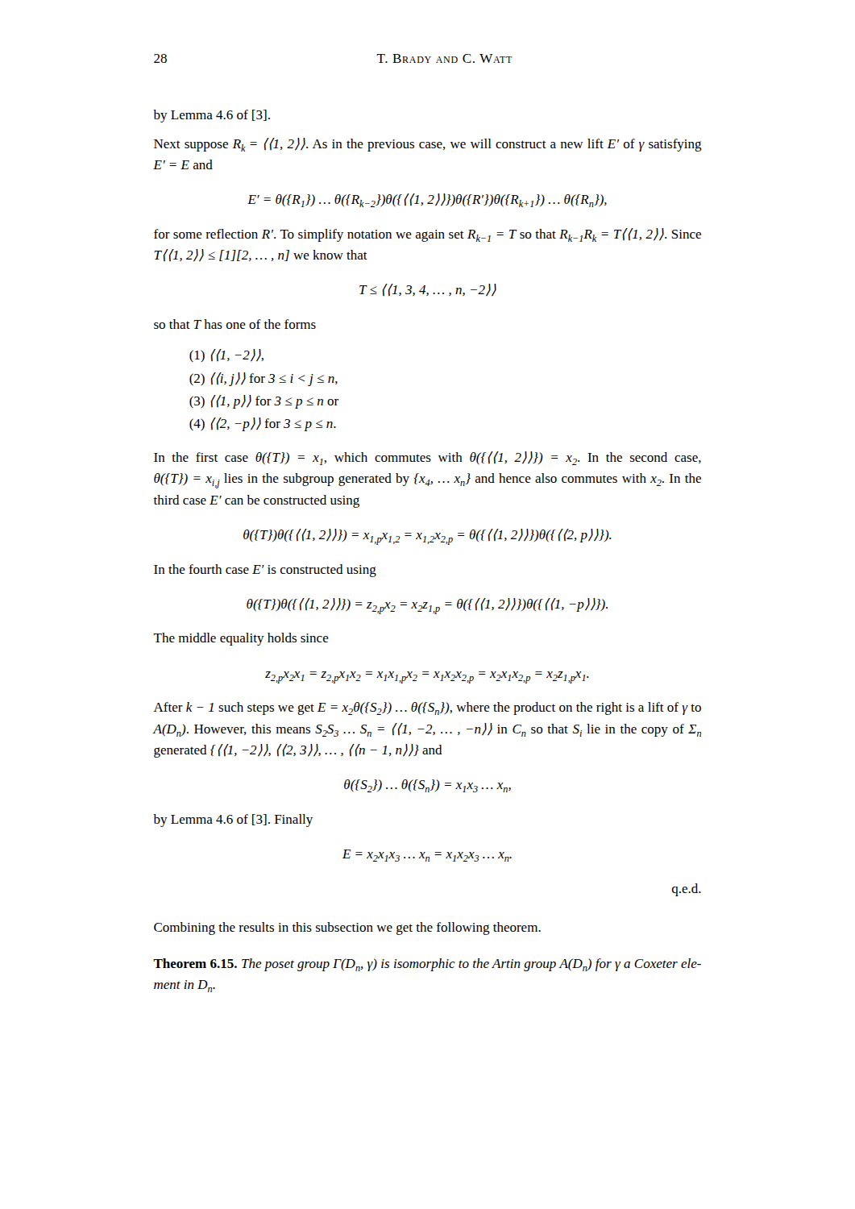28 T. Brady and C. Watt
by Lemma 4.6 of [3].
Next suppose Rk = ⟨⟨1, 2⟩⟩. As in the previous case, we will construct a new lift E′ of γ satisfying E′ = E and
E′ = θ({R1}) … θ({Rk−2})θ({⟨⟨1, 2⟩⟩})θ({R′})θ({Rk+1}) … θ({Rn}),
for some reflection R′. To simplify notation we again set Rk−1 = T so that Rk−1Rk = T⟨⟨1, 2⟩⟩. Since T⟨⟨1, 2⟩⟩ ≤ [1][2, … , n] we know that
T ≤ ⟨⟨1, 3, 4, … , n, −2⟩⟩
so that T has one of the forms
⟨⟨1, −2⟩⟩,
⟨⟨i, j⟩⟩ for 3 ≤ i < j ≤ n,
⟨⟨1, p⟩⟩ for 3 ≤ p ≤ n or
⟨⟨2, −p⟩⟩ for 3 ≤ p ≤ n.
In the first case θ({T}) = x1, which commutes with θ({⟨⟨1, 2⟩⟩}) = x2. In the second case, θ({T}) = xi,j lies in the subgroup generated by {x4, … xn} and hence also commutes with x2. In the third case E′ can be constructed using
θ({T})θ({⟨⟨1, 2⟩⟩}) = x1,px1,2 = x1,2x2,p = θ({⟨⟨1, 2⟩⟩})θ({⟨⟨2, p⟩⟩}).
In the fourth case E′ is constructed using
θ({T})θ({⟨⟨1, 2⟩⟩}) = z2,px2 = x2z1,p = θ({⟨⟨1, 2⟩⟩})θ({⟨⟨1, −p⟩⟩}).
The middle equality holds since
z2,px2x1 = z2,px1x2 = x1x1,px2 = x1x2x2,p = x2x1x2,p = x2z1,px1.
After k − 1 such steps we get E = x2θ({S2}) … θ({Sn}), where the product on the right is a lift of γ to A(Dn). However, this means S2S3 … Sn = ⟨⟨1, −2, … , −n⟩⟩ in Cn so that Si lie in the copy of Σn generated {⟨⟨1, −2⟩⟩, ⟨⟨2, 3⟩⟩, … , ⟨⟨n − 1, n⟩⟩} and
θ({S2}) … θ({Sn}) = x1x3 … xn,
by Lemma 4.6 of [3]. Finally
E = x2x1x3 … xn = x1x2x3 … xn.
q.e.d.
Combining the results in this subsection we get the following theorem.
Theorem 6.15. The poset group Γ(Dn, γ) is isomorphic to the Artin group A(Dn) for γ a Coxeter element in Dn.